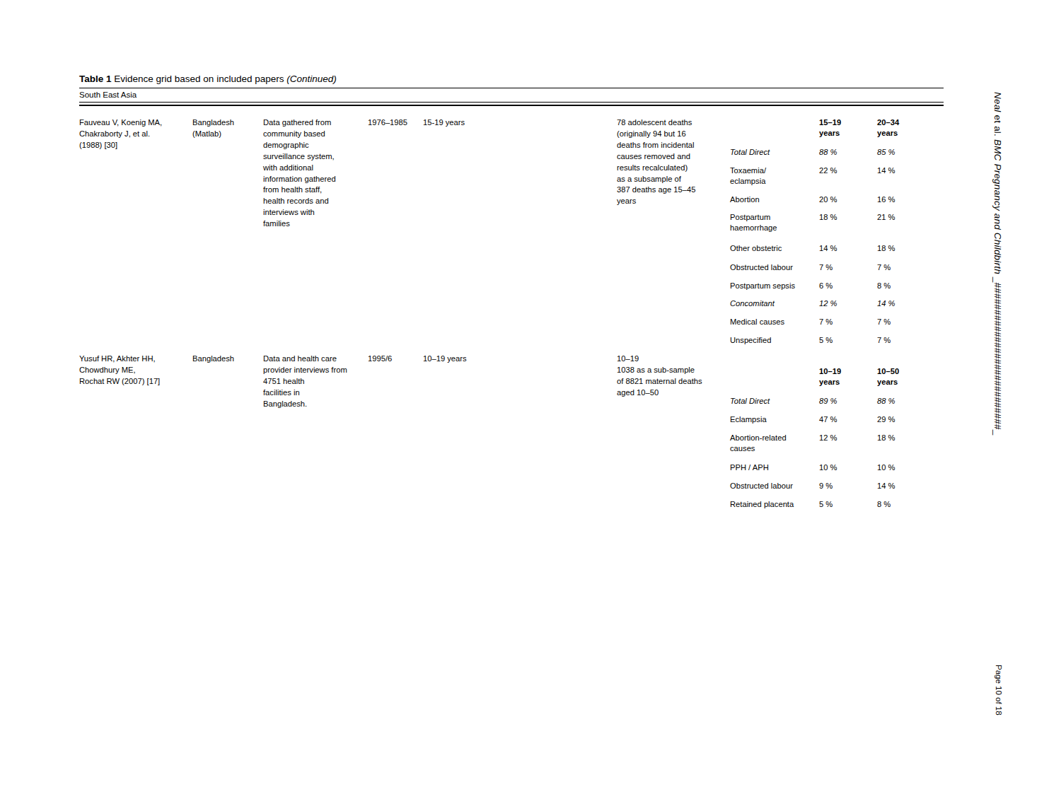Neal et al. BMC Pregnancy and Childbirth _###########################_
Page 10 of 18
Table 1 Evidence grid based on included papers (Continued)
South East Asia
Fauveau V, Koenig MA,
Chakraborty J, et al.
(1988) [30]
Bangladesh
(Matlab)
Data gathered from
community based
demographic
surveillance system,
with additional
information gathered
from health staff,
health records and
interviews with
families
1976–1985
15-19 years
78 adolescent deaths
(originally 94 but 16
deaths from incidental
causes removed and
results recalculated)
as a subsample of
387 deaths age 15–45
years
15–19
years 20–34
years
Total Direct 88 % 85 %
Toxaemia/
eclampsia 22 % 14 %
Abortion 20 % 16 %
Postpartum
haemorrhage 18 % 21 %
Other obstetric 14 % 18 %
Obstructed labour 7 % 7 %
Postpartum sepsis 6 % 8 %
Concomitant 12 % 14 %
Medical causes 7 % 7 %
Unspecified 5 % 7 %
Yusuf HR, Akhter HH,
Chowdhury ME,
Rochat RW (2007) [17]
Bangladesh
Data and health care
provider interviews from
4751 health
facilities in
Bangladesh.
1995/6
10–19 years
10–19
1038 as a sub-sample
of 8821 maternal deaths
aged 10–50
10–19
years 10–50
years
Total Direct 89 % 88 %
Eclampsia 47 % 29 %
Abortion-related
causes 12 % 18 %
PPH / APH 10 % 10 %
Obstructed labour 9 % 14 %
Retained placenta 5 % 8 %